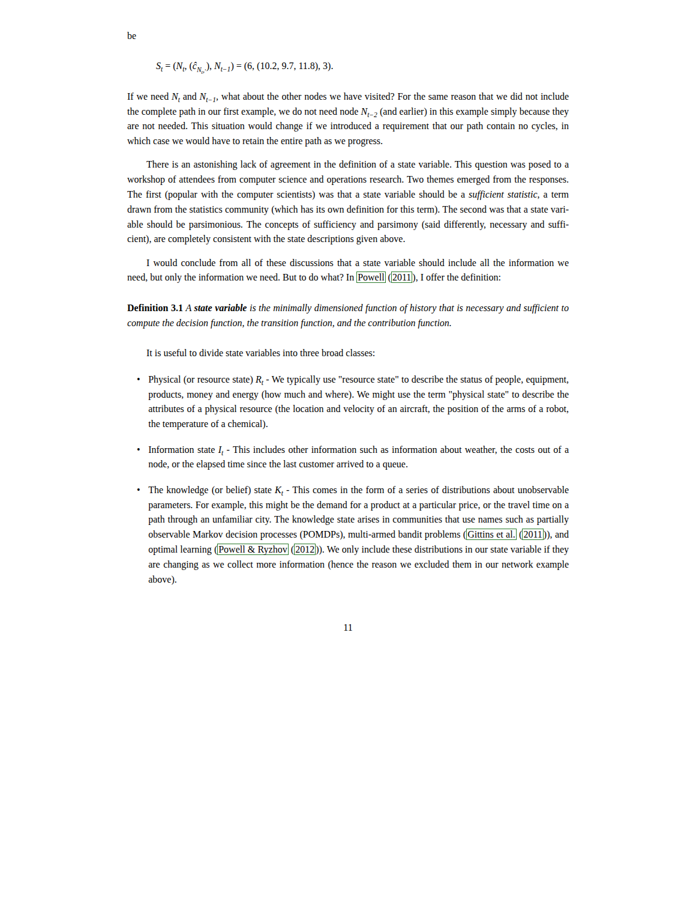be
St = (Nt, (ĉNt,·), Nt−1) = (6, (10.2, 9.7, 11.8), 3).
If we need Nt and Nt−1, what about the other nodes we have visited? For the same reason that we did not include the complete path in our first example, we do not need node Nt−2 (and earlier) in this example simply because they are not needed. This situation would change if we introduced a requirement that our path contain no cycles, in which case we would have to retain the entire path as we progress.
There is an astonishing lack of agreement in the definition of a state variable. This question was posed to a workshop of attendees from computer science and operations research. Two themes emerged from the responses. The first (popular with the computer scientists) was that a state variable should be a sufficient statistic, a term drawn from the statistics community (which has its own definition for this term). The second was that a state variable should be parsimonious. The concepts of sufficiency and parsimony (said differently, necessary and sufficient), are completely consistent with the state descriptions given above.
I would conclude from all of these discussions that a state variable should include all the information we need, but only the information we need. But to do what? In Powell (2011), I offer the definition:
Definition 3.1 A state variable is the minimally dimensioned function of history that is necessary and sufficient to compute the decision function, the transition function, and the contribution function.
It is useful to divide state variables into three broad classes:
Physical (or resource state) Rt - We typically use "resource state" to describe the status of people, equipment, products, money and energy (how much and where). We might use the term "physical state" to describe the attributes of a physical resource (the location and velocity of an aircraft, the position of the arms of a robot, the temperature of a chemical).
Information state It - This includes other information such as information about weather, the costs out of a node, or the elapsed time since the last customer arrived to a queue.
The knowledge (or belief) state Kt - This comes in the form of a series of distributions about unobservable parameters. For example, this might be the demand for a product at a particular price, or the travel time on a path through an unfamiliar city. The knowledge state arises in communities that use names such as partially observable Markov decision processes (POMDPs), multi-armed bandit problems (Gittins et al. (2011)), and optimal learning (Powell & Ryzhov (2012)). We only include these distributions in our state variable if they are changing as we collect more information (hence the reason we excluded them in our network example above).
11